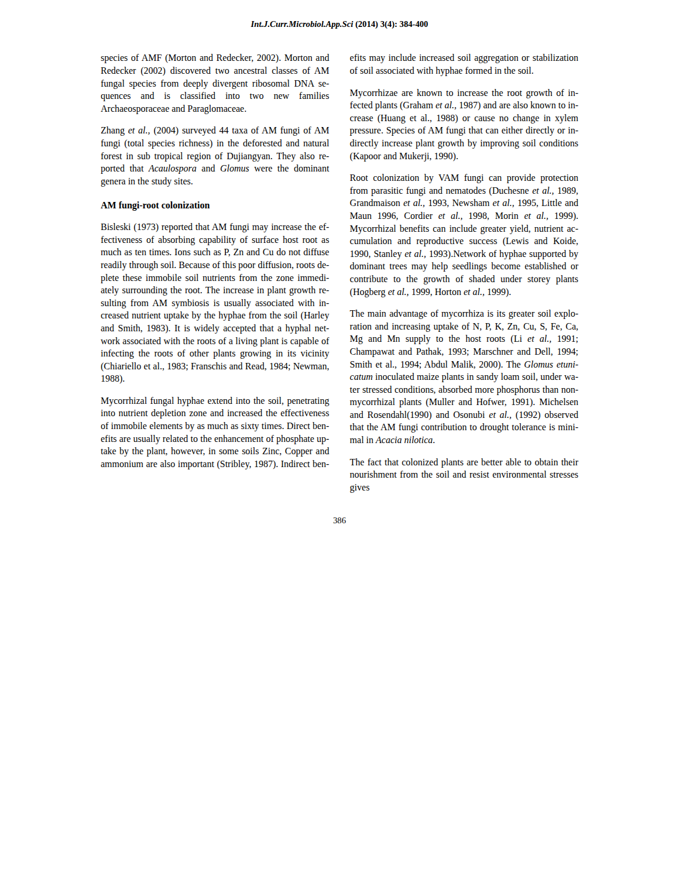Int.J.Curr.Microbiol.App.Sci (2014) 3(4): 384-400
species of AMF (Morton and Redecker, 2002). Morton and Redecker (2002) discovered two ancestral classes of AM fungal species from deeply divergent ribosomal DNA sequences and is classified into two new families Archaeosporaceae and Paraglomaceae.
Zhang et al., (2004) surveyed 44 taxa of AM fungi of AM fungi (total species richness) in the deforested and natural forest in sub tropical region of Dujiangyan. They also reported that Acaulospora and Glomus were the dominant genera in the study sites.
AM fungi-root colonization
Bisleski (1973) reported that AM fungi may increase the effectiveness of absorbing capability of surface host root as much as ten times. Ions such as P, Zn and Cu do not diffuse readily through soil. Because of this poor diffusion, roots deplete these immobile soil nutrients from the zone immediately surrounding the root. The increase in plant growth resulting from AM symbiosis is usually associated with increased nutrient uptake by the hyphae from the soil (Harley and Smith, 1983). It is widely accepted that a hyphal network associated with the roots of a living plant is capable of infecting the roots of other plants growing in its vicinity (Chiariello et al., 1983; Franschis and Read, 1984; Newman, 1988).
Mycorrhizal fungal hyphae extend into the soil, penetrating into nutrient depletion zone and increased the effectiveness of immobile elements by as much as sixty times. Direct benefits are usually related to the enhancement of phosphate uptake by the plant, however, in some soils Zinc, Copper and ammonium are also important (Stribley, 1987). Indirect benefits may include increased soil aggregation or stabilization of soil associated with hyphae formed in the soil.
Mycorrhizae are known to increase the root growth of infected plants (Graham et al., 1987) and are also known to increase (Huang et al., 1988) or cause no change in xylem pressure. Species of AM fungi that can either directly or indirectly increase plant growth by improving soil conditions (Kapoor and Mukerji, 1990).
Root colonization by VAM fungi can provide protection from parasitic fungi and nematodes (Duchesne et al., 1989, Grandmaison et al., 1993, Newsham et al., 1995, Little and Maun 1996, Cordier et al., 1998, Morin et al., 1999). Mycorrhizal benefits can include greater yield, nutrient accumulation and reproductive success (Lewis and Koide, 1990, Stanley et al., 1993).Network of hyphae supported by dominant trees may help seedlings become established or contribute to the growth of shaded under storey plants (Hogberg et al., 1999, Horton et al., 1999).
The main advantage of mycorrhiza is its greater soil exploration and increasing uptake of N, P, K, Zn, Cu, S, Fe, Ca, Mg and Mn supply to the host roots (Li et al., 1991; Champawat and Pathak, 1993; Marschner and Dell, 1994; Smith et al., 1994; Abdul Malik, 2000). The Glomus etunicatum inoculated maize plants in sandy loam soil, under water stressed conditions, absorbed more phosphorus than non-mycorrhizal plants (Muller and Hofwer, 1991). Michelsen and Rosendahl(1990) and Osonubi et al., (1992) observed that the AM fungi contribution to drought tolerance is minimal in Acacia nilotica.
The fact that colonized plants are better able to obtain their nourishment from the soil and resist environmental stresses gives
386